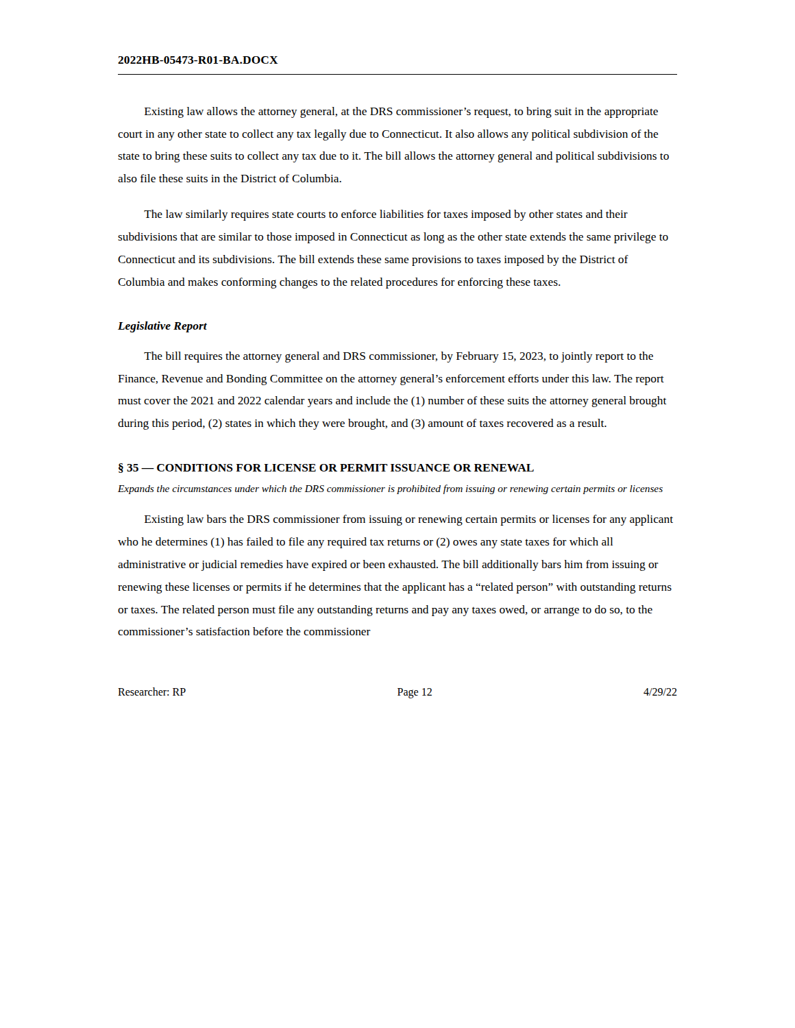2022HB-05473-R01-BA.DOCX
Existing law allows the attorney general, at the DRS commissioner’s request, to bring suit in the appropriate court in any other state to collect any tax legally due to Connecticut. It also allows any political subdivision of the state to bring these suits to collect any tax due to it. The bill allows the attorney general and political subdivisions to also file these suits in the District of Columbia.
The law similarly requires state courts to enforce liabilities for taxes imposed by other states and their subdivisions that are similar to those imposed in Connecticut as long as the other state extends the same privilege to Connecticut and its subdivisions. The bill extends these same provisions to taxes imposed by the District of Columbia and makes conforming changes to the related procedures for enforcing these taxes.
Legislative Report
The bill requires the attorney general and DRS commissioner, by February 15, 2023, to jointly report to the Finance, Revenue and Bonding Committee on the attorney general’s enforcement efforts under this law. The report must cover the 2021 and 2022 calendar years and include the (1) number of these suits the attorney general brought during this period, (2) states in which they were brought, and (3) amount of taxes recovered as a result.
§ 35 — CONDITIONS FOR LICENSE OR PERMIT ISSUANCE OR RENEWAL
Expands the circumstances under which the DRS commissioner is prohibited from issuing or renewing certain permits or licenses
Existing law bars the DRS commissioner from issuing or renewing certain permits or licenses for any applicant who he determines (1) has failed to file any required tax returns or (2) owes any state taxes for which all administrative or judicial remedies have expired or been exhausted. The bill additionally bars him from issuing or renewing these licenses or permits if he determines that the applicant has a “related person” with outstanding returns or taxes. The related person must file any outstanding returns and pay any taxes owed, or arrange to do so, to the commissioner’s satisfaction before the commissioner
Researcher: RP
Page 12
4/29/22